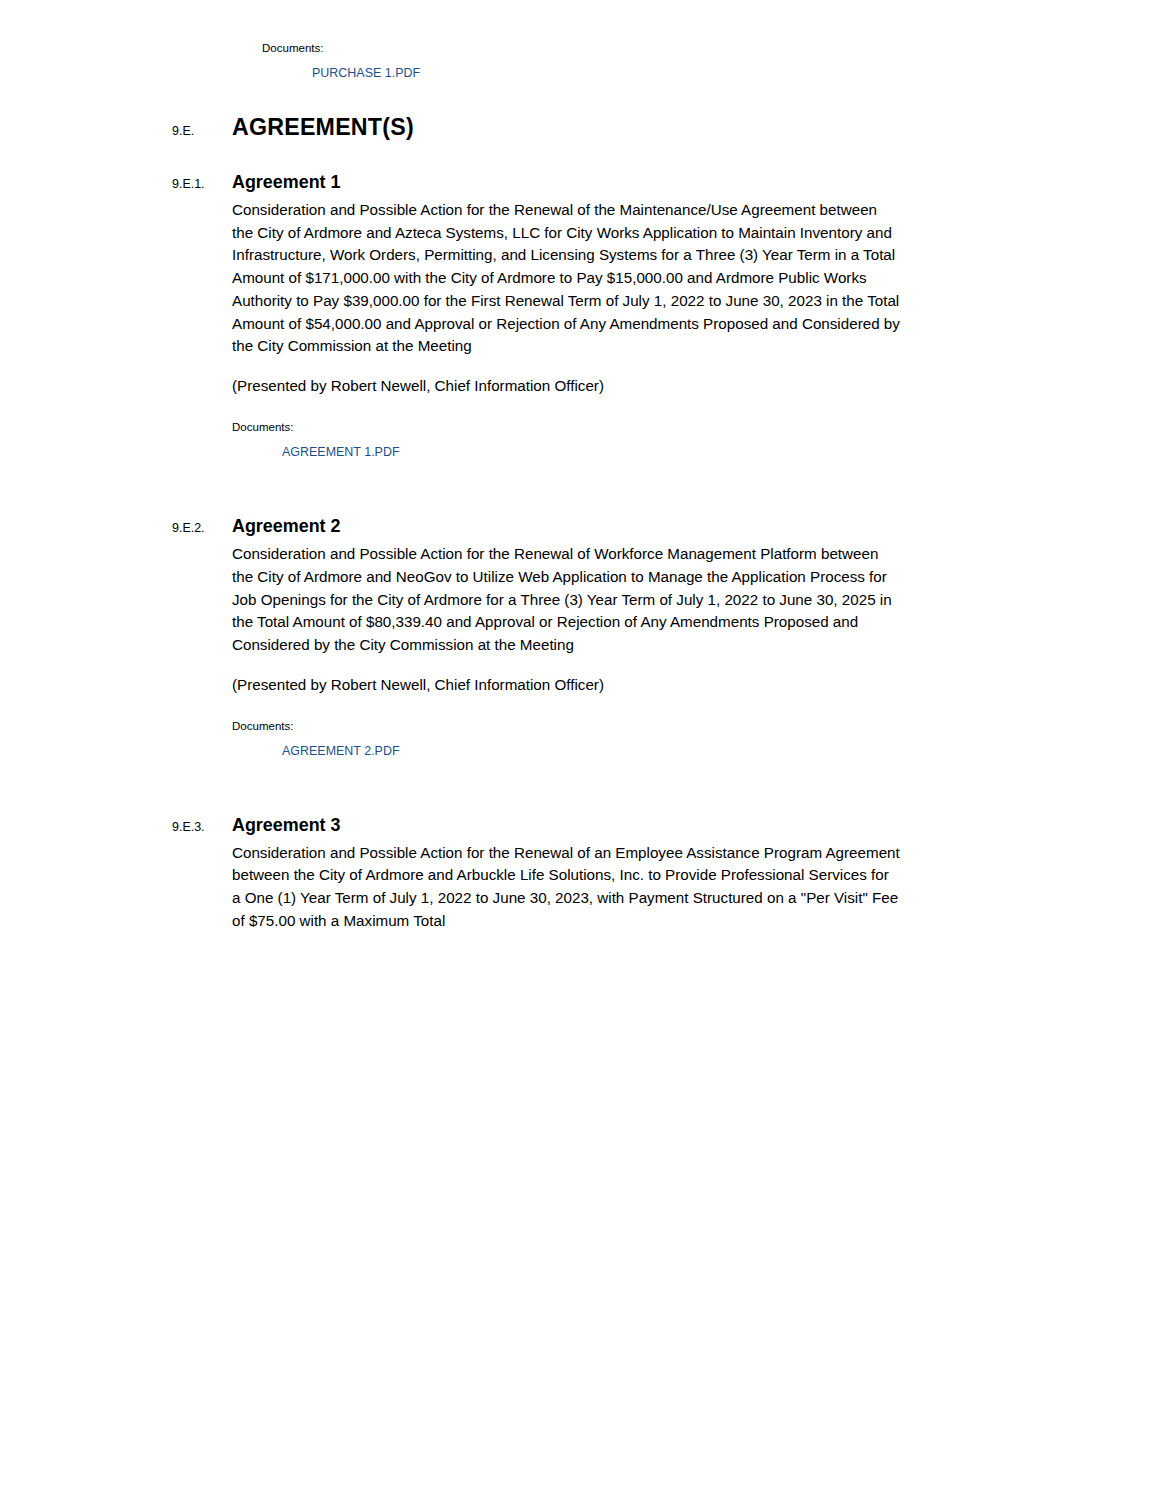Documents:
PURCHASE 1.PDF
9.E.
AGREEMENT(S)
9.E.1.
Agreement 1
Consideration and Possible Action for the Renewal of the Maintenance/Use Agreement between the City of Ardmore and Azteca Systems, LLC for City Works Application to Maintain Inventory and Infrastructure, Work Orders, Permitting, and Licensing Systems for a Three (3) Year Term in a Total Amount of $171,000.00 with the City of Ardmore to Pay $15,000.00 and Ardmore Public Works Authority to Pay $39,000.00 for the First Renewal Term of July 1, 2022 to June 30, 2023 in the Total Amount of $54,000.00 and Approval or Rejection of Any Amendments Proposed and Considered by the City Commission at the Meeting
(Presented by Robert Newell, Chief Information Officer)
Documents:
AGREEMENT 1.PDF
9.E.2.
Agreement 2
Consideration and Possible Action for the Renewal of Workforce Management Platform between the City of Ardmore and NeoGov to Utilize Web Application to Manage the Application Process for Job Openings for the City of Ardmore for a Three (3) Year Term of July 1, 2022 to June 30, 2025 in the Total Amount of $80,339.40 and Approval or Rejection of Any Amendments Proposed and Considered by the City Commission at the Meeting
(Presented by Robert Newell, Chief Information Officer)
Documents:
AGREEMENT 2.PDF
9.E.3.
Agreement 3
Consideration and Possible Action for the Renewal of an Employee Assistance Program Agreement between the City of Ardmore and Arbuckle Life Solutions, Inc. to Provide Professional Services for a One (1) Year Term of July 1, 2022 to June 30, 2023, with Payment Structured on a "Per Visit" Fee of $75.00 with a Maximum Total